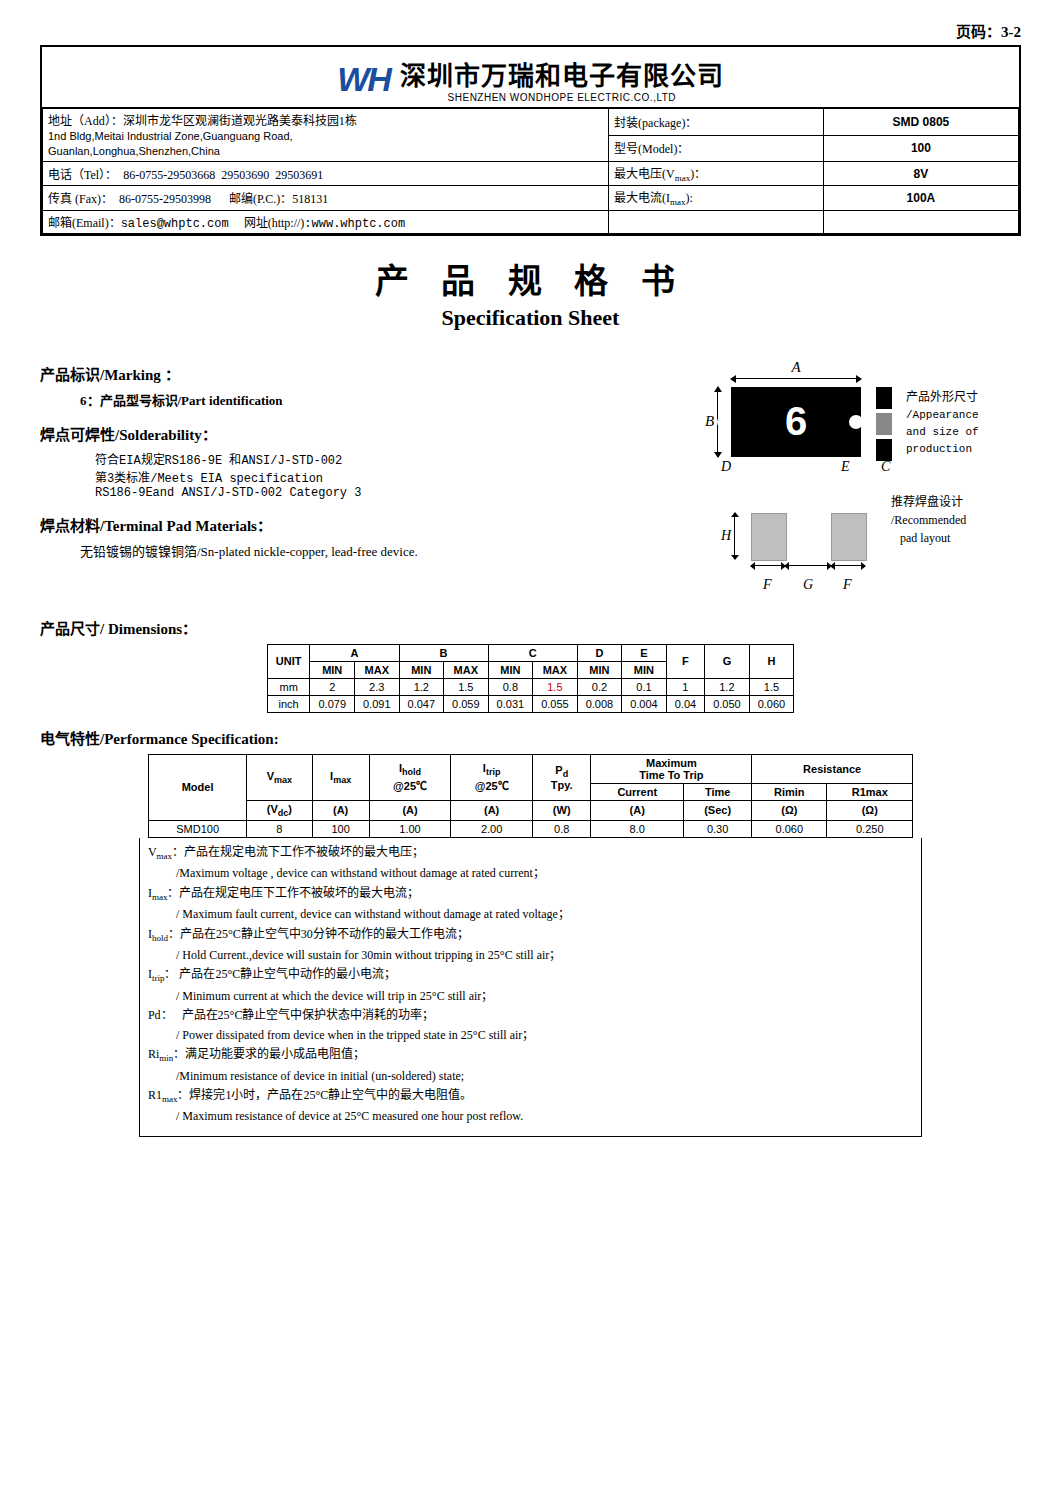页码：3-2
| WH 深圳市万瑞和电子有限公司 SHENZHEN WONDHOPE ELECTRIC.CO.,LTD |
| 地址（Add）： 深圳市龙华区观澜街道观光路美泰科技园1栋 1nd Bldg,Meitai Industrial Zone,Guanguang Road, Guanlan,Longhua,Shenzhen,China | 封装(package)： | SMD 0805 |
| 型号(Model)： | 100 |
| 电话（Tel）： 86-0755-29503668 29503690 29503691 | 最大电压(V max )： | 8V |
| 传真 (Fax)： 86-0755-29503998 邮编(P.C.)：518131 | 最大电流(I max ): | 100A |
| 邮箱(Email)： sales@whptc.com 网址(http://) :www.whptc.com | | |
产 品 规 格 书
Specification Sheet
产品标识/Marking ：
6：产品型号标识/Part identification
焊点可焊性/Solderability：
符合EIA规定RS186-9E 和ANSI/J-STD-002
第3类标准/Meets EIA specification
RS186-9Eand ANSI/J-STD-002 Category 3
焊点材料/Terminal Pad Materials：
无铅镀锡的镀镍铜箔/Sn-plated nickle-copper, lead-free device.
A
B
6
产品外形尺寸
/Appearance
and size of
production
D E C
H
F G F
推荐焊盘设计
/Recommended
pad layout
产品尺寸/ Dimensions：
| UNIT | A | B | C | D | E | F | G | H |
| --- | --- | --- | --- | --- | --- | --- | --- | --- |
| MIN | MAX | MIN | MAX | MIN | MAX | MIN | MIN |
| mm | 2 | 2.3 | 1.2 | 1.5 | 0.8 | 1.5 | 0.2 | 0.1 | 1 | 1.2 | 1.5 |
| inch | 0.079 | 0.091 | 0.047 | 0.059 | 0.031 | 0.055 | 0.008 | 0.004 | 0.04 | 0.050 | 0.060 |
电气特性/Performance Specification:
| Model | V max | I max | I hold @25℃ | I trip @25℃ | P d Tpy. | Maximum Time To Trip | Resistance |
| --- | --- | --- | --- | --- | --- | --- | --- |
| Current | Time | Rimin | R1max |
| (V dc ) | (A) | (A) | (A) | (W) | (A) | (Sec) | (Ω) | (Ω) |
| SMD100 | 8 | 100 | 1.00 | 2.00 | 0.8 | 8.0 | 0.30 | 0.060 | 0.250 |
Vmax：产品在规定电流下工作不被破坏的最大电压；
/Maximum voltage , device can withstand without damage at rated current；
Imax：产品在规定电压下工作不被破坏的最大电流；
/ Maximum fault current, device can withstand without damage at rated voltage；
Ihold：产品在25°C静止空气中30分钟不动作的最大工作电流；
/ Hold Current.,device will sustain for 30min without tripping in 25°C still air；
Itrip： 产品在25°C静止空气中动作的最小电流；
/ Minimum current at which the device will trip in 25°C still air；
Pd： 产品在25°C静止空气中保护状态中消耗的功率；
/ Power dissipated from device when in the tripped state in 25°C still air；
Rimin：满足功能要求的最小成品电阻值；
/Minimum resistance of device in initial (un-soldered) state;
R1max：焊接完1小时，产品在25°C静止空气中的最大电阻值。
/ Maximum resistance of device at 25°C measured one hour post reflow.